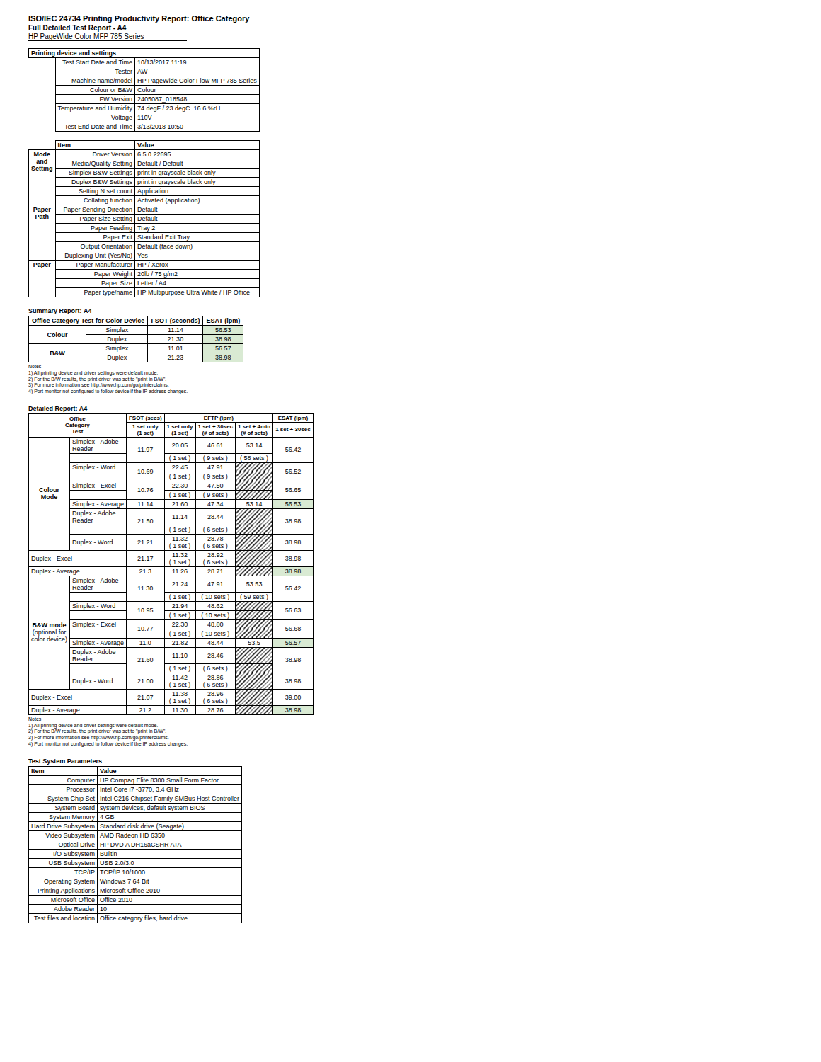ISO/IEC 24734 Printing Productivity Report: Office Category
Full Detailed Test Report - A4
HP PageWide Color MFP 785 Series
| Printing device and settings |
| | Test Start Date and Time | 10/13/2017 11:19 |
| | Tester | AW |
| | Machine name/model | HP PageWide Color Flow MFP 785 Series |
| | Colour or B&W | Colour |
| | FW Version | 2405087_018548 |
| | Temperature and Humidity | 74 degF / 23 degC 16.6 %rH |
| | Voltage | 110V |
| | Test End Date and Time | 3/13/2018 10:50 |
| | Item | Value |
| Mode and Setting | Driver Version | 6.5.0.22695 |
| Media/Quality Setting | Default / Default |
| Simplex B&W Settings | print in grayscale black only |
| Duplex B&W Settings | print in grayscale black only |
| Setting N set count | Application |
| Collating function | Activated (application) |
| Paper Path | Paper Sending Direction | Default |
| Paper Size Setting | Default |
| Paper Feeding | Tray 2 |
| Paper Exit | Standard Exit Tray |
| Output Orientation | Default (face down) |
| Duplexing Unit (Yes/No) | Yes |
| Paper | Paper Manufacturer | HP / Xerox |
| Paper Weight | 20lb / 75 g/m2 |
| Paper Size | Letter / A4 |
| Paper type/name | HP Multipurpose Ultra White / HP Office |
Summary Report: A4
| Office Category Test for Color Device | FSOT (seconds) | ESAT (ipm) |
| --- | --- | --- |
| Colour | Simplex | 11.14 | 56.53 |
| Duplex | 21.30 | 38.98 |
| B&W | Simplex | 11.01 | 56.57 |
| Duplex | 21.23 | 38.98 |
Notes
1) All printing device and driver settings were default mode.
2) For the B/W results, the print driver was set to "print in B/W".
3) For more information see http://www.hp.com/go/printerclaims.
4) Port monitor not configured to follow device if the IP address changes.
Detailed Report: A4
| Office Category Test | FSOT (secs) | EFTP (ipm) | ESAT (ipm) |
| --- | --- | --- | --- |
| 1 set only (1 set) | 1 set only (1 set) | 1 set + 30sec (# of sets) | 1 set + 4min (# of sets) | 1 set + 30sec |
| Colour Mode | Simplex - Adobe Reader | 11.97 | 20.05 | 46.61 | 53.14 | 56.42 |
| | ( 1 set ) | ( 9 sets ) | ( 58 sets ) |
| Simplex - Word | 10.69 | 22.45 | 47.91 | | 56.52 |
| | ( 1 set ) | ( 9 sets ) | |
| Simplex - Excel | 10.76 | 22.30 | 47.50 | | 56.65 |
| | ( 1 set ) | ( 9 sets ) | |
| Simplex - Average | 11.14 | 21.60 | 47.34 | 53.14 | 56.53 |
| Duplex - Adobe Reader | 21.50 | 11.14 | 28.44 | | 38.98 |
| | ( 1 set ) | ( 6 sets ) | |
| Duplex - Word | 21.21 | 11.32 ( 1 set ) | 28.78 ( 6 sets ) | | 38.98 |
| Duplex - Excel | 21.17 | 11.32 ( 1 set ) | 28.92 ( 6 sets ) | | 38.98 |
| Duplex - Average | 21.3 | 11.26 | 28.71 | | 38.98 |
| B&W mode (optional for color device) | Simplex - Adobe Reader | 11.30 | 21.24 | 47.91 | 53.53 | 56.42 |
| | ( 1 set ) | ( 10 sets ) | ( 59 sets ) |
| Simplex - Word | 10.95 | 21.94 | 48.62 | | 56.63 |
| | ( 1 set ) | ( 10 sets ) | |
| Simplex - Excel | 10.77 | 22.30 | 48.80 | | 56.68 |
| | ( 1 set ) | ( 10 sets ) | |
| Simplex - Average | 11.0 | 21.82 | 48.44 | 53.5 | 56.57 |
| Duplex - Adobe Reader | 21.60 | 11.10 | 28.46 | | 38.98 |
| | ( 1 set ) | ( 6 sets ) | |
| Duplex - Word | 21.00 | 11.42 ( 1 set ) | 28.86 ( 6 sets ) | | 38.98 |
| Duplex - Excel | 21.07 | 11.38 ( 1 set ) | 28.96 ( 6 sets ) | | 39.00 |
| Duplex - Average | 21.2 | 11.30 | 28.76 | | 38.98 |
Notes
1) All printing device and driver settings were default mode.
2) For the B/W results, the print driver was set to "print in B/W".
3) For more information see http://www.hp.com/go/printerclaims.
4) Port monitor not configured to follow device if the IP address changes.
Test System Parameters
| Item | Value |
| Computer | HP Compaq Elite 8300 Small Form Factor |
| Processor | Intel Core i7 -3770, 3.4 GHz |
| System Chip Set | Intel C216 Chipset Family SMBus Host Controller |
| System Board | system devices, default system BIOS |
| System Memory | 4 GB |
| Hard Drive Subsystem | Standard disk drive (Seagate) |
| Video Subsystem | AMD Radeon HD 6350 |
| Optical Drive | HP DVD A DH16aCSHR ATA |
| I/O Subsystem | Builtin |
| USB Subsystem | USB 2.0/3.0 |
| TCP/IP | TCP/IP 10/1000 |
| Operating System | Windows 7 64 Bit |
| Printing Applications | Microsoft Office 2010 |
| Microsoft Office | Office 2010 |
| Adobe Reader | 10 |
| Test files and location | Office category files, hard drive |